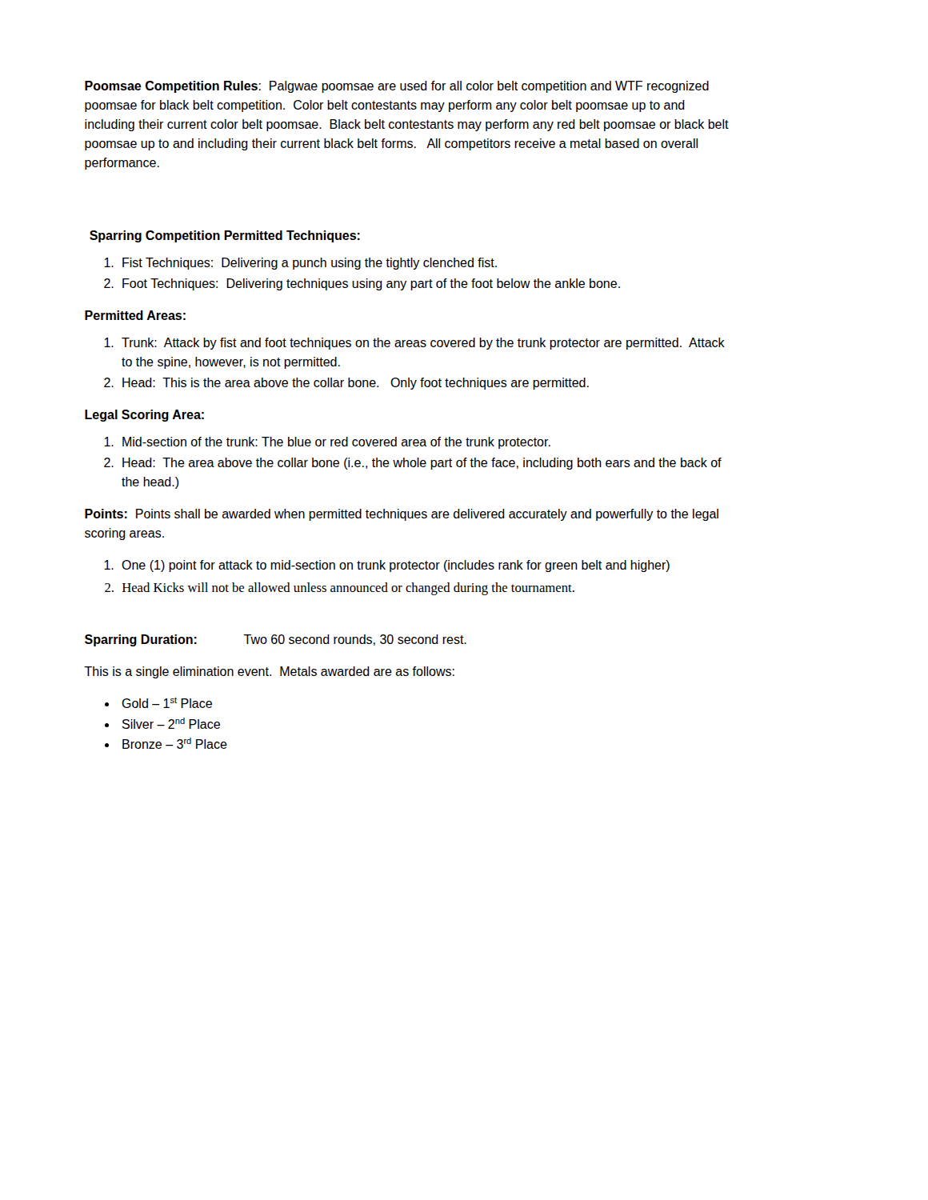Poomsae Competition Rules: Palgwae poomsae are used for all color belt competition and WTF recognized poomsae for black belt competition. Color belt contestants may perform any color belt poomsae up to and including their current color belt poomsae. Black belt contestants may perform any red belt poomsae or black belt poomsae up to and including their current black belt forms. All competitors receive a metal based on overall performance.
Sparring Competition Permitted Techniques:
Fist Techniques: Delivering a punch using the tightly clenched fist.
Foot Techniques: Delivering techniques using any part of the foot below the ankle bone.
Permitted Areas:
Trunk: Attack by fist and foot techniques on the areas covered by the trunk protector are permitted. Attack to the spine, however, is not permitted.
Head: This is the area above the collar bone. Only foot techniques are permitted.
Legal Scoring Area:
Mid-section of the trunk: The blue or red covered area of the trunk protector.
Head: The area above the collar bone (i.e., the whole part of the face, including both ears and the back of the head.)
Points: Points shall be awarded when permitted techniques are delivered accurately and powerfully to the legal scoring areas.
One (1) point for attack to mid-section on trunk protector (includes rank for green belt and higher)
Head Kicks will not be allowed unless announced or changed during the tournament.
Sparring Duration: Two 60 second rounds, 30 second rest.
This is a single elimination event. Metals awarded are as follows:
Gold – 1st Place
Silver – 2nd Place
Bronze – 3rd Place